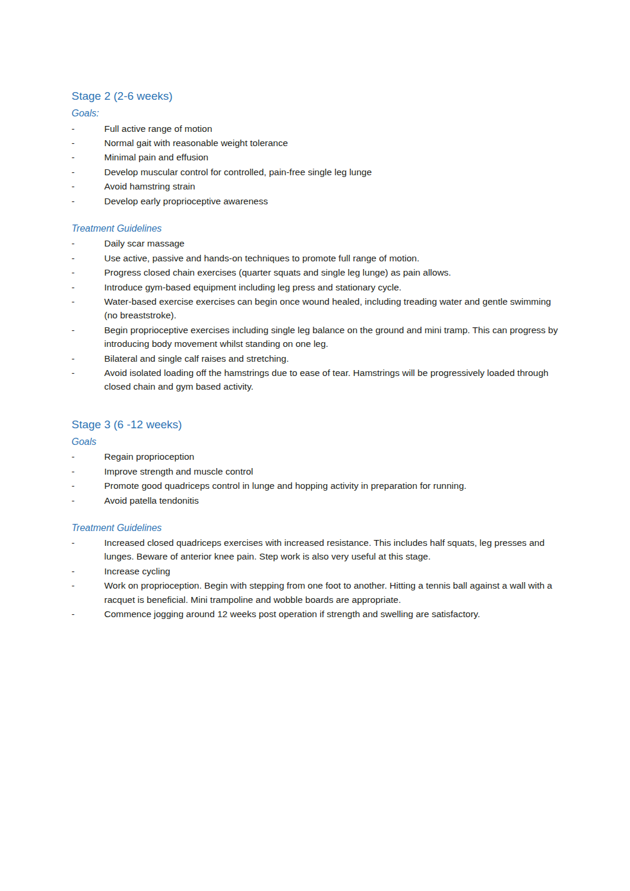Stage 2 (2-6 weeks)
Goals:
Full active range of motion
Normal gait with reasonable weight tolerance
Minimal pain and effusion
Develop muscular control for controlled, pain-free single leg lunge
Avoid hamstring strain
Develop early proprioceptive awareness
Treatment Guidelines
Daily scar massage
Use active, passive and hands-on techniques to promote full range of motion.
Progress closed chain exercises (quarter squats and single leg lunge) as pain allows.
Introduce gym-based equipment including leg press and stationary cycle.
Water-based exercise exercises can begin once wound healed, including treading water and gentle swimming (no breaststroke).
Begin proprioceptive exercises including single leg balance on the ground and mini tramp. This can progress by introducing body movement whilst standing on one leg.
Bilateral and single calf raises and stretching.
Avoid isolated loading off the hamstrings due to ease of tear. Hamstrings will be progressively loaded through closed chain and gym based activity.
Stage 3 (6 -12 weeks)
Goals
Regain proprioception
Improve strength and muscle control
Promote good quadriceps control in lunge and hopping activity in preparation for running.
Avoid patella tendonitis
Treatment Guidelines
Increased closed quadriceps exercises with increased resistance. This includes half squats, leg presses and lunges. Beware of anterior knee pain. Step work is also very useful at this stage.
Increase cycling
Work on proprioception. Begin with stepping from one foot to another. Hitting a tennis ball against a wall with a racquet is beneficial. Mini trampoline and wobble boards are appropriate.
Commence jogging around 12 weeks post operation if strength and swelling are satisfactory.